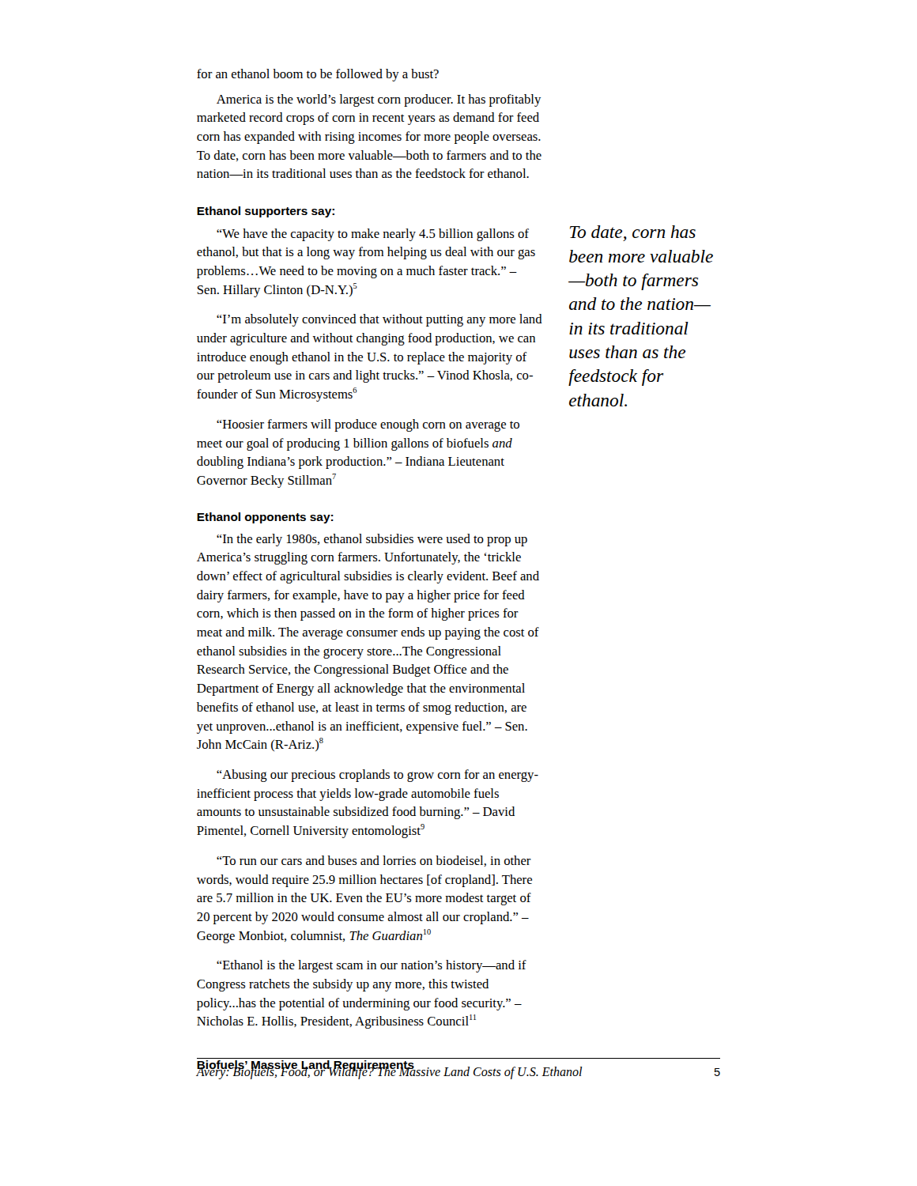for an ethanol boom to be followed by a bust?
America is the world’s largest corn producer. It has profitably marketed record crops of corn in recent years as demand for feed corn has expanded with rising incomes for more people overseas. To date, corn has been more valuable—both to farmers and to the nation—in its traditional uses than as the feedstock for ethanol.
Ethanol supporters say:
“We have the capacity to make nearly 4.5 billion gallons of ethanol, but that is a long way from helping us deal with our gas problems…We need to be moving on a much faster track.” – Sen. Hillary Clinton (D-N.Y.)5
“I’m absolutely convinced that without putting any more land under agriculture and without changing food production, we can introduce enough ethanol in the U.S. to replace the majority of our petroleum use in cars and light trucks.” – Vinod Khosla, co-founder of Sun Microsystems6
“Hoosier farmers will produce enough corn on average to meet our goal of producing 1 billion gallons of biofuels and doubling Indiana’s pork production.” – Indiana Lieutenant Governor Becky Stillman7
Ethanol opponents say:
“In the early 1980s, ethanol subsidies were used to prop up America’s struggling corn farmers. Unfortunately, the ‘trickle down’ effect of agricultural subsidies is clearly evident. Beef and dairy farmers, for example, have to pay a higher price for feed corn, which is then passed on in the form of higher prices for meat and milk. The average consumer ends up paying the cost of ethanol subsidies in the grocery store...The Congressional Research Service, the Congressional Budget Office and the Department of Energy all acknowledge that the environmental benefits of ethanol use, at least in terms of smog reduction, are yet unproven...ethanol is an inefficient, expensive fuel.” – Sen. John McCain (R-Ariz.)8
“Abusing our precious croplands to grow corn for an energy-inefficient process that yields low-grade automobile fuels amounts to unsustainable subsidized food burning.” – David Pimentel, Cornell University entomologist9
“To run our cars and buses and lorries on biodeisel, in other words, would require 25.9 million hectares [of cropland]. There are 5.7 million in the UK. Even the EU’s more modest target of 20 percent by 2020 would consume almost all our cropland.” – George Monbiot, columnist, The Guardian10
“Ethanol is the largest scam in our nation’s history—and if Congress ratchets the subsidy up any more, this twisted policy...has the potential of undermining our food security.” – Nicholas E. Hollis, President, Agribusiness Council11
Biofuels’ Massive Land Requirements
To date, corn has been more valuable—both to farmers and to the nation—in its traditional uses than as the feedstock for ethanol.
Avery: Biofuels, Food, or Wildlife? The Massive Land Costs of U.S. Ethanol 5